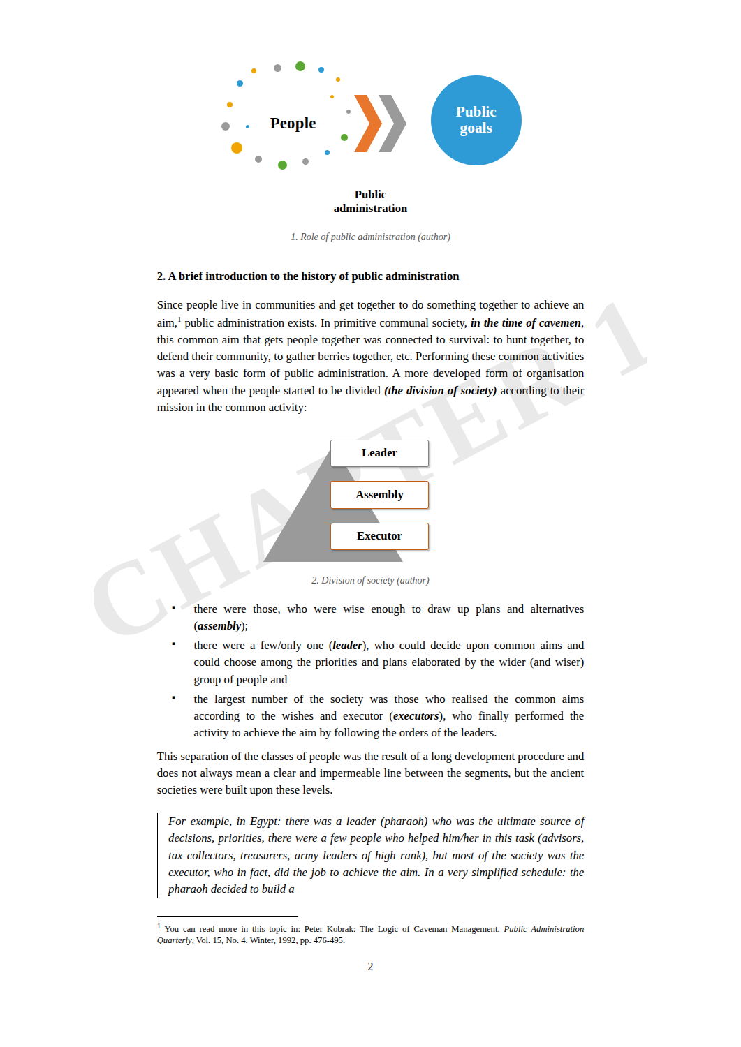CHAPTER 1
People
Public
goals
Public
administration
1. Role of public administration (author)
2. A brief introduction to the history of public administration
Since people live in communities and get together to do something together to achieve an aim,1 public administration exists. In primitive communal society, in the time of cavemen, this common aim that gets people together was connected to survival: to hunt together, to defend their community, to gather berries together, etc. Performing these common activities was a very basic form of public administration. A more developed form of organisation appeared when the people started to be divided (the division of society) according to their mission in the common activity:
Leader
Assembly
Executor
2. Division of society (author)
there were those, who were wise enough to draw up plans and alternatives (assembly);
there were a few/only one (leader), who could decide upon common aims and could choose among the priorities and plans elaborated by the wider (and wiser) group of people and
the largest number of the society was those who realised the common aims according to the wishes and executor (executors), who finally performed the activity to achieve the aim by following the orders of the leaders.
This separation of the classes of people was the result of a long development procedure and does not always mean a clear and impermeable line between the segments, but the ancient societies were built upon these levels.
For example, in Egypt: there was a leader (pharaoh) who was the ultimate source of decisions, priorities, there were a few people who helped him/her in this task (advisors, tax collectors, treasurers, army leaders of high rank), but most of the society was the executor, who in fact, did the job to achieve the aim. In a very simplified schedule: the pharaoh decided to build a
1 You can read more in this topic in: Peter Kobrak: The Logic of Caveman Management. Public Administration Quarterly, Vol. 15, No. 4. Winter, 1992, pp. 476-495.
2